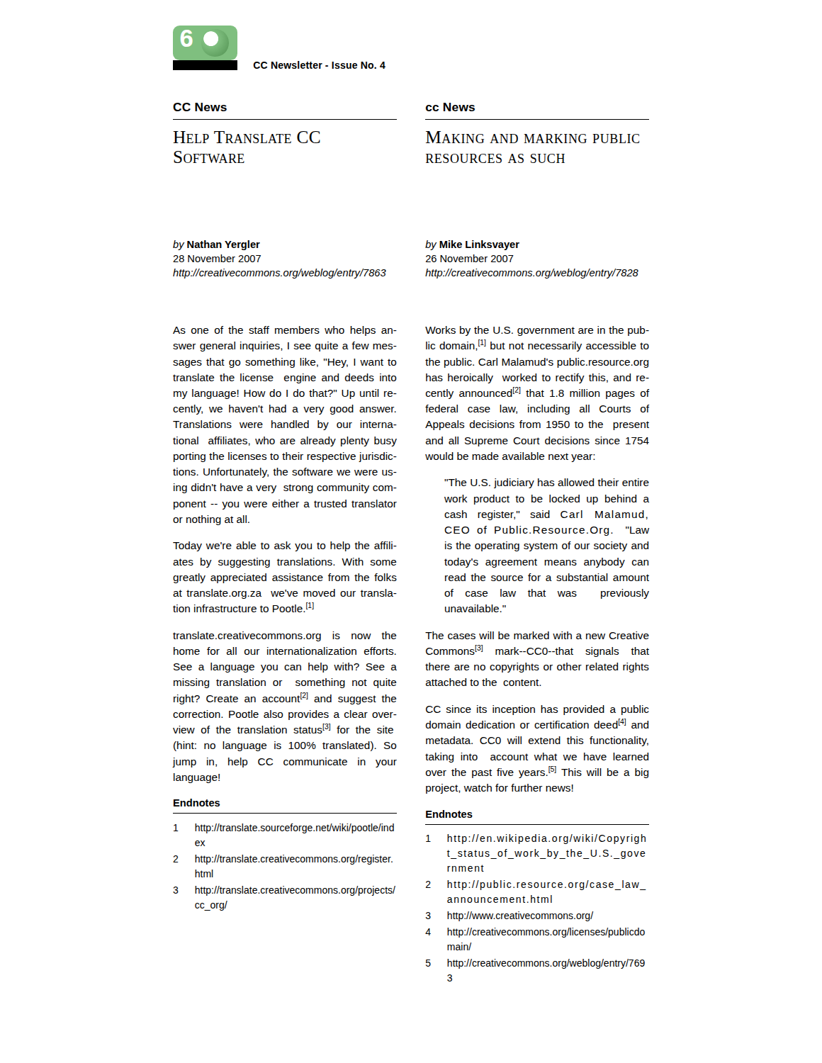6
CC Newsletter - Issue No. 4
CC News
Help Translate CC Software
by Nathan Yergler 28 November 2007 http://creativecommons.org/weblog/entry/7863
As one of the staff members who helps answer general inquiries, I see quite a few messages that go something like, "Hey, I want to translate the license engine and deeds into my language! How do I do that?" Up until recently, we haven't had a very good answer. Translations were handled by our international affiliates, who are already plenty busy porting the licenses to their respective jurisdictions. Unfortunately, the software we were using didn't have a very strong community component -- you were either a trusted translator or nothing at all.
Today we're able to ask you to help the affiliates by suggesting translations. With some greatly appreciated assistance from the folks at translate.org.za we've moved our translation infrastructure to Pootle.[1]
translate.creativecommons.org is now the home for all our internationalization efforts. See a language you can help with? See a missing translation or something not quite right? Create an account[2] and suggest the correction. Pootle also provides a clear overview of the translation status[3] for the site (hint: no language is 100% translated). So jump in, help CC communicate in your language!
Endnotes
1 http://translate.sourceforge.net/wiki/pootle/index
2 http://translate.creativecommons.org/register.html
3 http://translate.creativecommons.org/projects/cc_org/
cc News
Making and marking public resources as such
by Mike Linksvayer 26 November 2007 http://creativecommons.org/weblog/entry/7828
Works by the U.S. government are in the public domain,[1] but not necessarily accessible to the public. Carl Malamud's public.resource.org has heroically worked to rectify this, and recently announced[2] that 1.8 million pages of federal case law, including all Courts of Appeals decisions from 1950 to the present and all Supreme Court decisions since 1754 would be made available next year:
"The U.S. judiciary has allowed their entire work product to be locked up behind a cash register," said Carl Malamud, CEO of Public.Resource.Org. "Law is the operating system of our society and today's agreement means anybody can read the source for a substantial amount of case law that was previously unavailable."
The cases will be marked with a new Creative Commons[3] mark--CC0--that signals that there are no copyrights or other related rights attached to the content.
CC since its inception has provided a public domain dedication or certification deed[4] and metadata. CC0 will extend this functionality, taking into account what we have learned over the past five years.[5] This will be a big project, watch for further news!
Endnotes
1 http://en.wikipedia.org/wiki/Copyright_status_of_work_by_the_U.S._government
2 http://public.resource.org/case_law_announcement.html
3 http://www.creativecommons.org/
4 http://creativecommons.org/licenses/publicdomain/
5 http://creativecommons.org/weblog/entry/7693